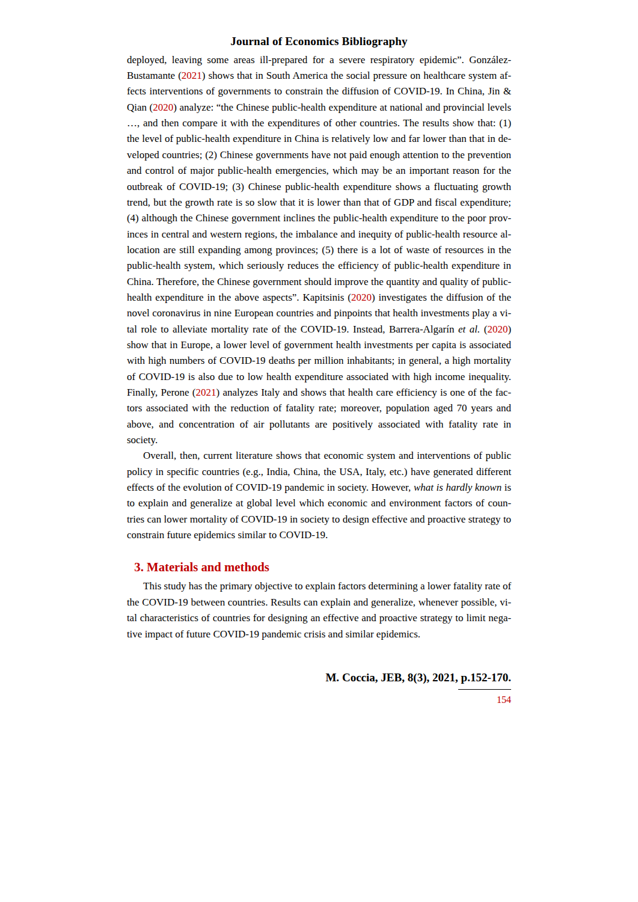Journal of Economics Bibliography
deployed, leaving some areas ill-prepared for a severe respiratory epidemic”. González-Bustamante (2021) shows that in South America the social pressure on healthcare system affects interventions of governments to constrain the diffusion of COVID-19. In China, Jin & Qian (2020) analyze: “the Chinese public-health expenditure at national and provincial levels …, and then compare it with the expenditures of other countries. The results show that: (1) the level of public-health expenditure in China is relatively low and far lower than that in developed countries; (2) Chinese governments have not paid enough attention to the prevention and control of major public-health emergencies, which may be an important reason for the outbreak of COVID-19; (3) Chinese public-health expenditure shows a fluctuating growth trend, but the growth rate is so slow that it is lower than that of GDP and fiscal expenditure; (4) although the Chinese government inclines the public-health expenditure to the poor provinces in central and western regions, the imbalance and inequity of public-health resource allocation are still expanding among provinces; (5) there is a lot of waste of resources in the public-health system, which seriously reduces the efficiency of public-health expenditure in China. Therefore, the Chinese government should improve the quantity and quality of public-health expenditure in the above aspects”. Kapitsinis (2020) investigates the diffusion of the novel coronavirus in nine European countries and pinpoints that health investments play a vital role to alleviate mortality rate of the COVID-19. Instead, Barrera-Algarín et al. (2020) show that in Europe, a lower level of government health investments per capita is associated with high numbers of COVID-19 deaths per million inhabitants; in general, a high mortality of COVID-19 is also due to low health expenditure associated with high income inequality. Finally, Perone (2021) analyzes Italy and shows that health care efficiency is one of the factors associated with the reduction of fatality rate; moreover, population aged 70 years and above, and concentration of air pollutants are positively associated with fatality rate in society.
Overall, then, current literature shows that economic system and interventions of public policy in specific countries (e.g., India, China, the USA, Italy, etc.) have generated different effects of the evolution of COVID-19 pandemic in society. However, what is hardly known is to explain and generalize at global level which economic and environment factors of countries can lower mortality of COVID-19 in society to design effective and proactive strategy to constrain future epidemics similar to COVID-19.
3. Materials and methods
This study has the primary objective to explain factors determining a lower fatality rate of the COVID-19 between countries. Results can explain and generalize, whenever possible, vital characteristics of countries for designing an effective and proactive strategy to limit negative impact of future COVID-19 pandemic crisis and similar epidemics.
M. Coccia, JEB, 8(3), 2021, p.152-170.
154